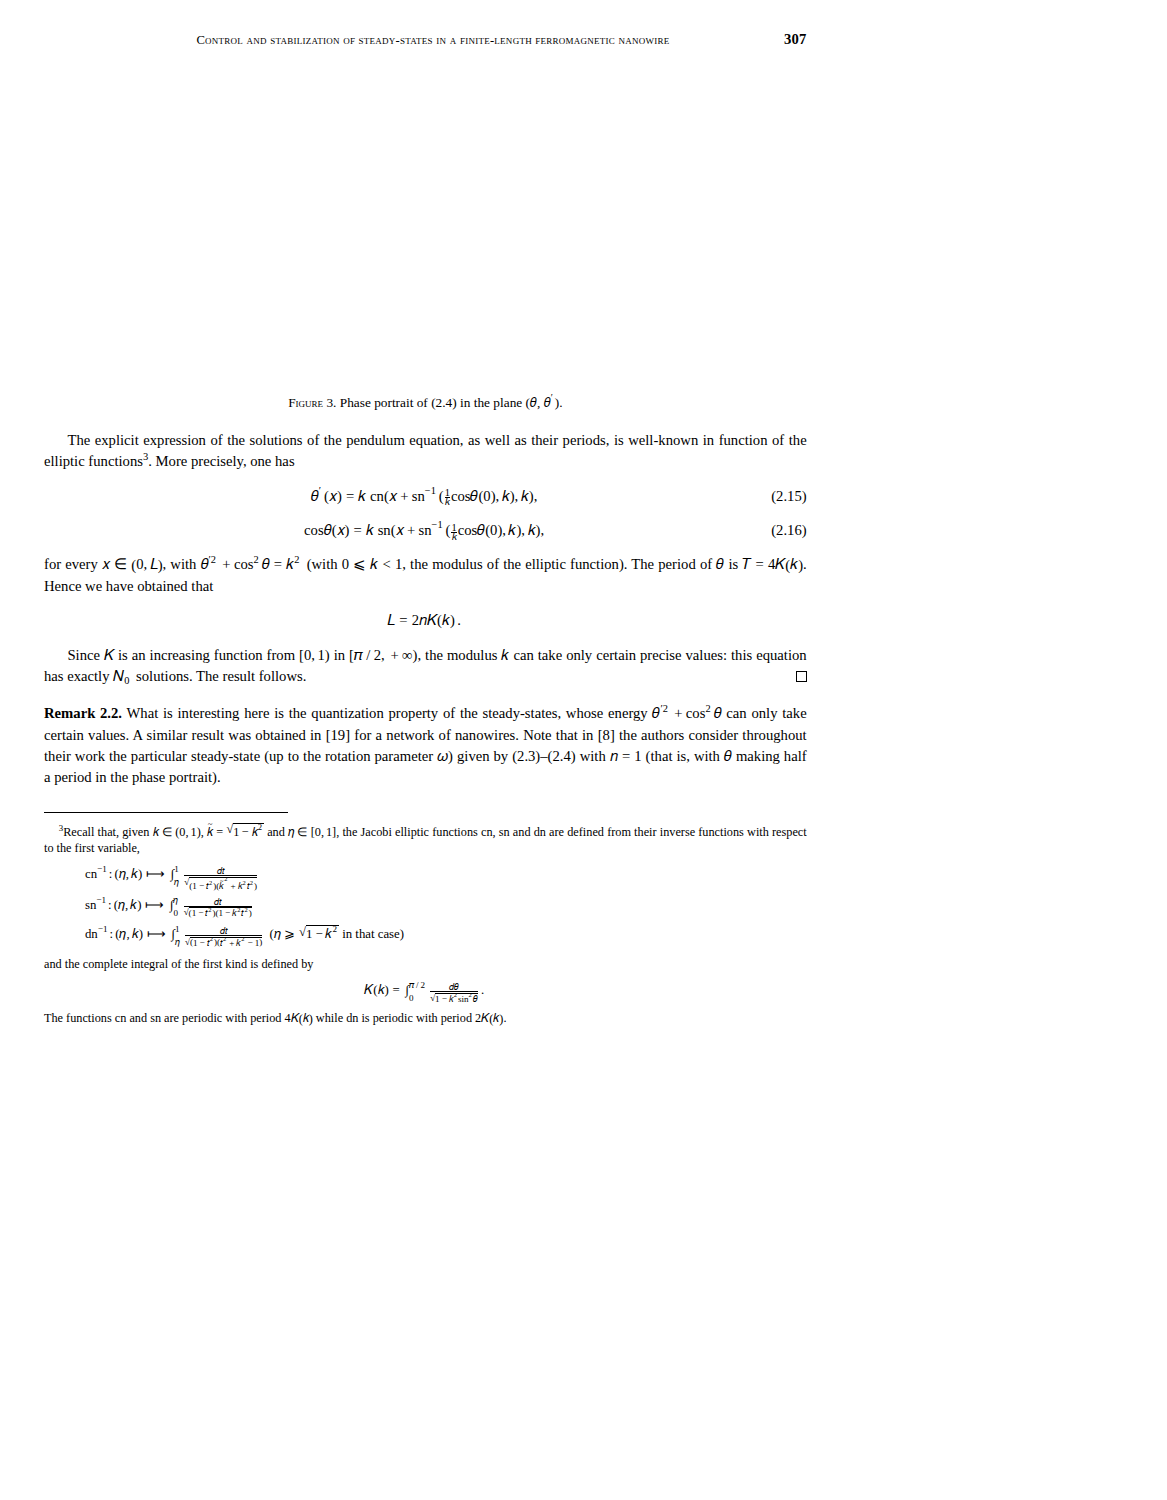Control and stabilization of steady-states in a finite-length ferromagnetic nanowire 307
Figure 3. Phase portrait of (2.4) in the plane (θ, θ′).
The explicit expression of the solutions of the pendulum equation, as well as their periods, is well-known in function of the elliptic functions3. More precisely, one has
θ′(x)= kcn ( x+ sn−1 ( 1k cos⁡θ(0),k ) ,k ) ,
(2.15)
cos⁡θ(x)= ksn ( x+ sn−1 ( 1k cos⁡θ(0),k ) ,k ) ,
(2.16)
for every x∈(0,L), with θ′2+cos2⁡θ=k2 (with 0⩽k<1, the modulus of the elliptic function). The period of θ is T=4K(k). Hence we have obtained that
L=2nK(k).
Since K is an increasing function from [0,1) in [π/2,+∞), the modulus k can take only certain precise values: this equation has exactly N0 solutions. The result follows.
Remark 2.2. What is interesting here is the quantization property of the steady-states, whose energy θ′2+cos2⁡θ can only take certain values. A similar result was obtained in [19] for a network of nanowires. Note that in [8] the authors consider throughout their work the particular steady-state (up to the rotation parameter ω) given by (2.3)–(2.4) with n=1 (that is, with θ making half a period in the phase portrait).
3Recall that, given k∈(0,1), k~=1−k2 and η∈[0,1], the Jacobi elliptic functions cn, sn and dn are defined from their inverse functions with respect to the first variable,
cn−1 :(η,k) ⟼ ∫η1 dt (1−t2) (k~2+k2t2) sn−1 :(η,k) ⟼ ∫0η dt (1−t2) (1−k2t2) dn−1 :(η,k) ⟼ ∫η1 dt (1−t2) (t2+k2−1) (η⩾1−k2 in that case)
and the complete integral of the first kind is defined by
K(k)= ∫0π/2 dθ 1−k2sin2⁡θ .
The functions cn and sn are periodic with period 4K(k) while dn is periodic with period 2K(k).